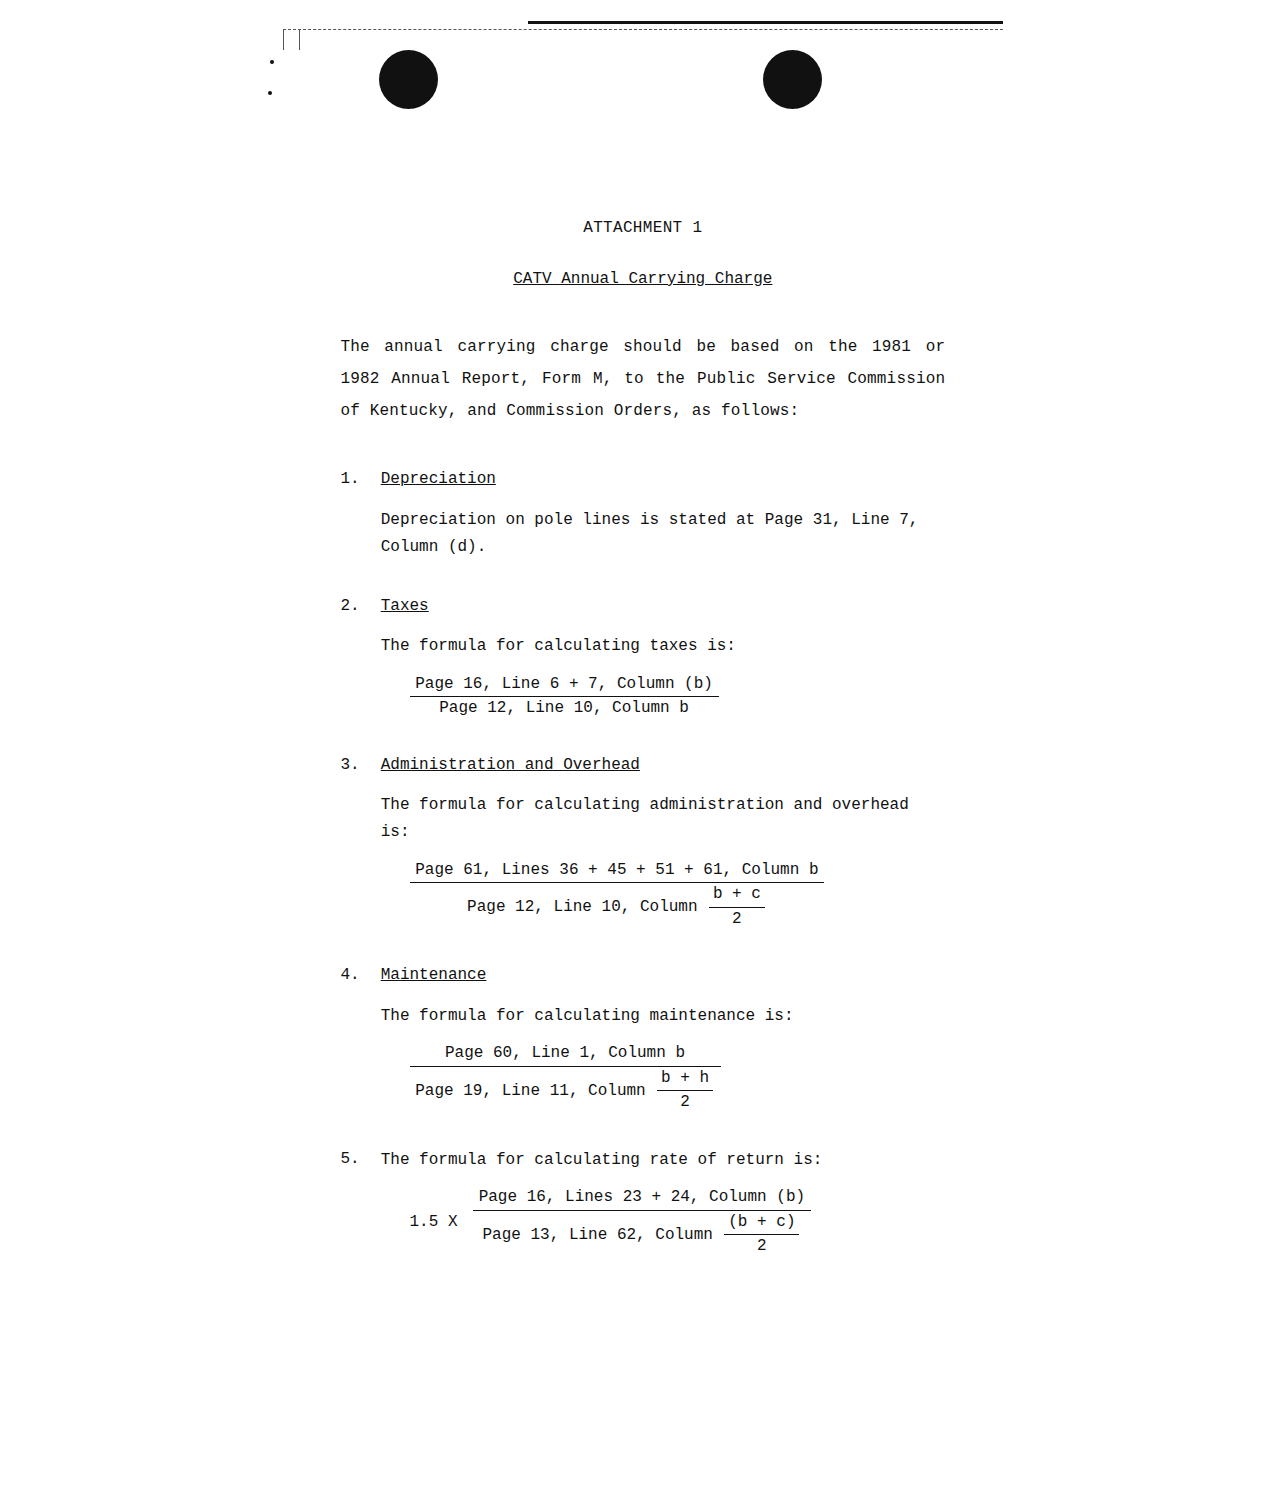ATTACHMENT 1
CATV Annual Carrying Charge
The annual carrying charge should be based on the 1981 or 1982 Annual Report, Form M, to the Public Service Commission of Kentucky, and Commission Orders, as follows:
1.
Depreciation
Depreciation on pole lines is stated at Page 31, Line 7,
Column (d).
2.
Taxes
The formula for calculating taxes is:
Page 16, Line 6 + 7, Column (b) Page 12, Line 10, Column b
3.
Administration and Overhead
The formula for calculating administration and overhead is:
Page 61, Lines 36 + 45 + 51 + 61, Column b Page 12, Line 10, Column b + c 2
4.
Maintenance
The formula for calculating maintenance is:
Page 60, Line 1, Column b Page 19, Line 11, Column b + h 2
5.
The formula for calculating rate of return is:
1.5 X Page 16, Lines 23 + 24, Column (b) Page 13, Line 62, Column (b + c) 2